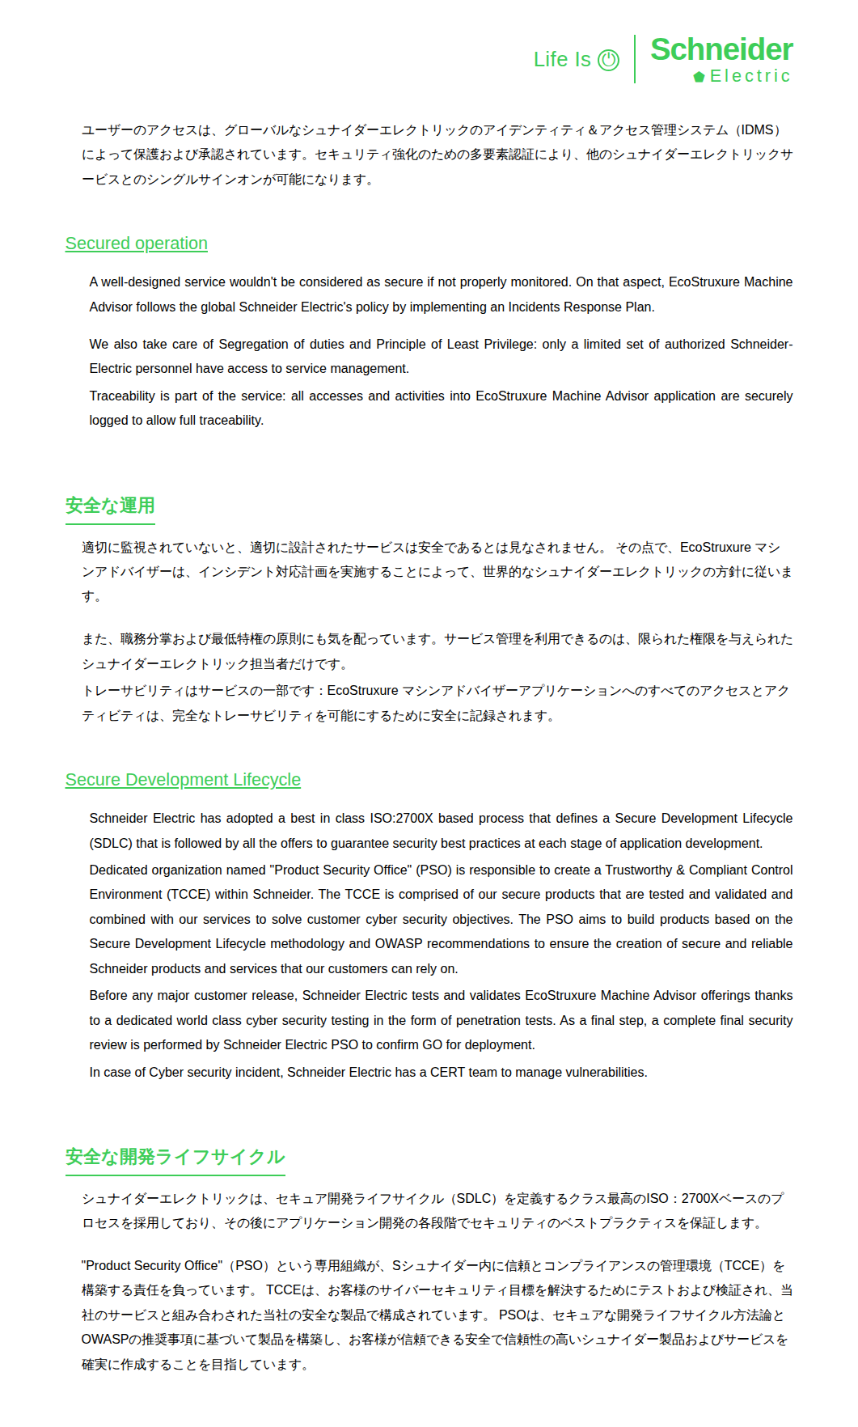Life Is ⏻
Schneider Electric
ユーザーのアクセスは、グローバルなシュナイダーエレクトリックのアイデンティティ＆アクセス管理システム（IDMS）によって保護および承認されています。セキュリティ強化のための多要素認証により、他のシュナイダーエレクトリックサービスとのシングルサインオンが可能になります。
Secured operation
A well-designed service wouldn't be considered as secure if not properly monitored. On that aspect, EcoStruxure Machine Advisor follows the global Schneider Electric's policy by implementing an Incidents Response Plan.
We also take care of Segregation of duties and Principle of Least Privilege: only a limited set of authorized Schneider-Electric personnel have access to service management.
Traceability is part of the service: all accesses and activities into EcoStruxure Machine Advisor application are securely logged to allow full traceability.
安全な運用
適切に監視されていないと、適切に設計されたサービスは安全であるとは見なされません。 その点で、EcoStruxure マシンアドバイザーは、インシデント対応計画を実施することによって、世界的なシュナイダーエレクトリックの方針に従います。
また、職務分掌および最低特権の原則にも気を配っています。サービス管理を利用できるのは、限られた権限を与えられたシュナイダーエレクトリック担当者だけです。
トレーサビリティはサービスの一部です：EcoStruxure マシンアドバイザーアプリケーションへのすべてのアクセスとアクティビティは、完全なトレーサビリティを可能にするために安全に記録されます。
Secure Development Lifecycle
Schneider Electric has adopted a best in class ISO:2700X based process that defines a Secure Development Lifecycle (SDLC) that is followed by all the offers to guarantee security best practices at each stage of application development.
Dedicated organization named "Product Security Office" (PSO) is responsible to create a Trustworthy & Compliant Control Environment (TCCE) within Schneider. The TCCE is comprised of our secure products that are tested and validated and combined with our services to solve customer cyber security objectives. The PSO aims to build products based on the Secure Development Lifecycle methodology and OWASP recommendations to ensure the creation of secure and reliable Schneider products and services that our customers can rely on.
Before any major customer release, Schneider Electric tests and validates EcoStruxure Machine Advisor offerings thanks to a dedicated world class cyber security testing in the form of penetration tests. As a final step, a complete final security review is performed by Schneider Electric PSO to confirm GO for deployment.
In case of Cyber security incident, Schneider Electric has a CERT team to manage vulnerabilities.
安全な開発ライフサイクル
シュナイダーエレクトリックは、セキュア開発ライフサイクル（SDLC）を定義するクラス最高のISO：2700Xベースのプロセスを採用しており、その後にアプリケーション開発の各段階でセキュリティのベストプラクティスを保証します。
"Product Security Office"（PSO）という専用組織が、Sシュナイダー内に信頼とコンプライアンスの管理環境（TCCE）を構築する責任を負っています。 TCCEは、お客様のサイバーセキュリティ目標を解決するためにテストおよび検証され、当社のサービスと組み合わされた当社の安全な製品で構成されています。 PSOは、セキュアな開発ライフサイクル方法論とOWASPの推奨事項に基づいて製品を構築し、お客様が信頼できる安全で信頼性の高いシュナイダー製品およびサービスを確実に作成することを目指しています。